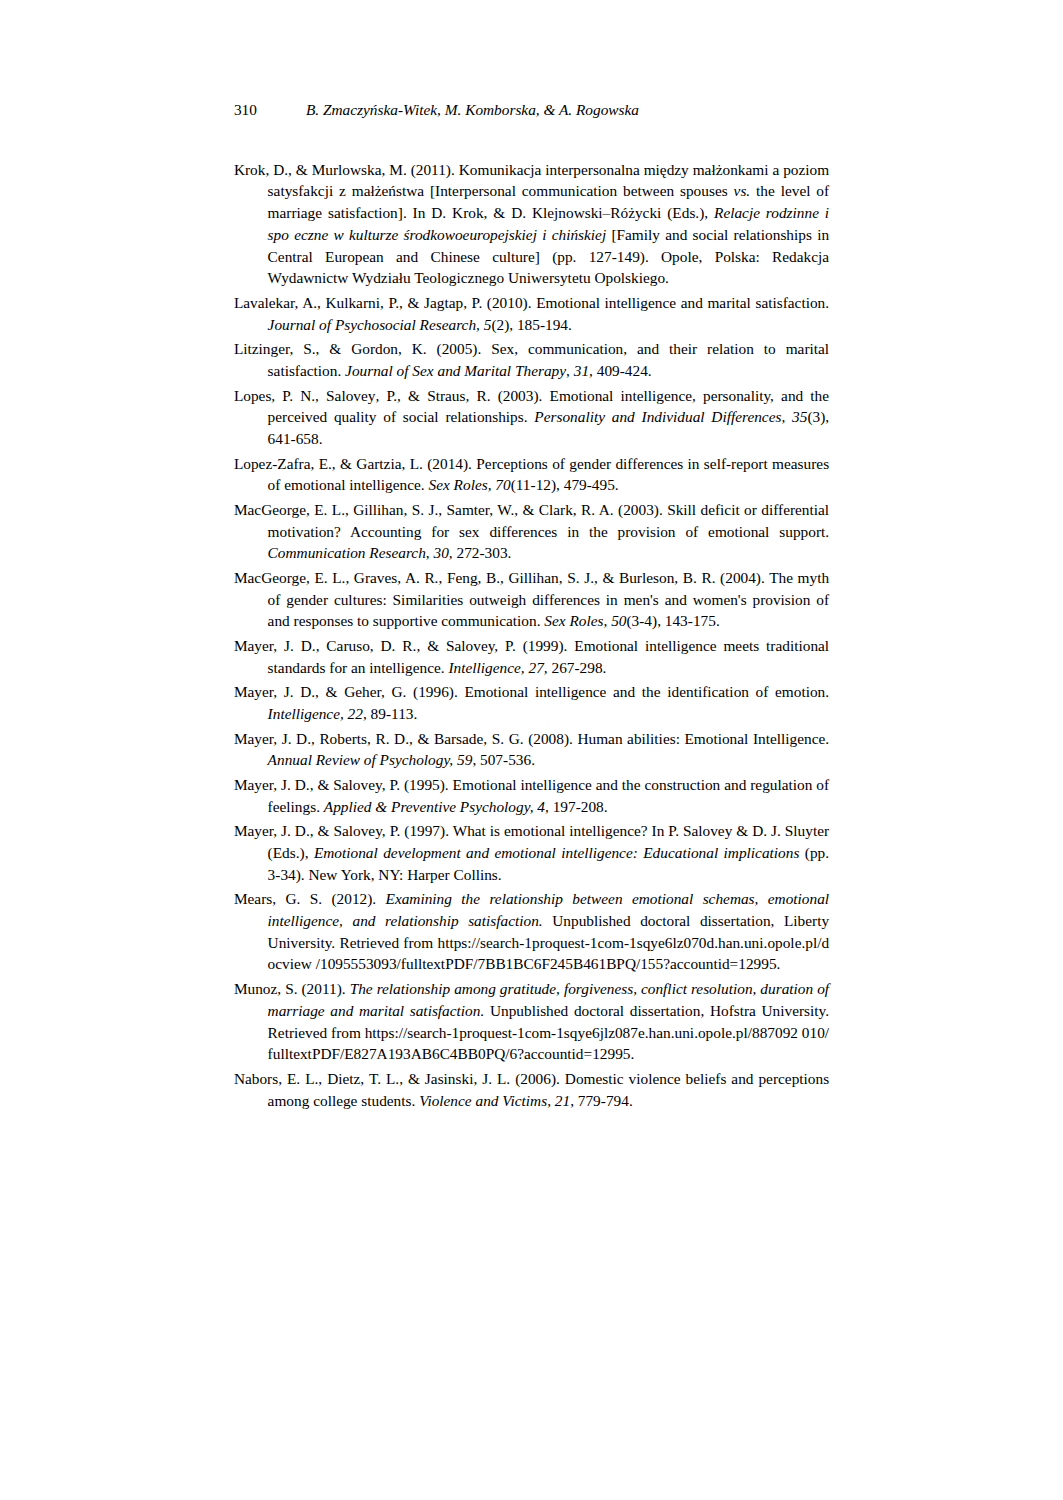310 B. Zmaczyńska-Witek, M. Komborska, & A. Rogowska
Krok, D., & Murlowska, M. (2011). Komunikacja interpersonalna między małżonkami a poziom satysfakcji z małżeństwa [Interpersonal communication between spouses vs. the level of marriage satisfaction]. In D. Krok, & D. Klejnowski–Różycki (Eds.), Relacje rodzinne i spo eczne w kulturze środkowoeuropejskiej i chińskiej [Family and social relationships in Central European and Chinese culture] (pp. 127-149). Opole, Polska: Redakcja Wydawnictw Wydziału Teologicznego Uniwersytetu Opolskiego.
Lavalekar, A., Kulkarni, P., & Jagtap, P. (2010). Emotional intelligence and marital satisfaction. Journal of Psychosocial Research, 5(2), 185-194.
Litzinger, S., & Gordon, K. (2005). Sex, communication, and their relation to marital satisfaction. Journal of Sex and Marital Therapy, 31, 409-424.
Lopes, P. N., Salovey, P., & Straus, R. (2003). Emotional intelligence, personality, and the perceived quality of social relationships. Personality and Individual Differences, 35(3), 641-658.
Lopez-Zafra, E., & Gartzia, L. (2014). Perceptions of gender differences in self-report measures of emotional intelligence. Sex Roles, 70(11-12), 479-495.
MacGeorge, E. L., Gillihan, S. J., Samter, W., & Clark, R. A. (2003). Skill deficit or differential motivation? Accounting for sex differences in the provision of emotional support. Communication Research, 30, 272-303.
MacGeorge, E. L., Graves, A. R., Feng, B., Gillihan, S. J., & Burleson, B. R. (2004). The myth of gender cultures: Similarities outweigh differences in men's and women's provision of and responses to supportive communication. Sex Roles, 50(3-4), 143-175.
Mayer, J. D., Caruso, D. R., & Salovey, P. (1999). Emotional intelligence meets traditional standards for an intelligence. Intelligence, 27, 267-298.
Mayer, J. D., & Geher, G. (1996). Emotional intelligence and the identification of emotion. Intelligence, 22, 89-113.
Mayer, J. D., Roberts, R. D., & Barsade, S. G. (2008). Human abilities: Emotional Intelligence. Annual Review of Psychology, 59, 507-536.
Mayer, J. D., & Salovey, P. (1995). Emotional intelligence and the construction and regulation of feelings. Applied & Preventive Psychology, 4, 197-208.
Mayer, J. D., & Salovey, P. (1997). What is emotional intelligence? In P. Salovey & D. J. Sluyter (Eds.), Emotional development and emotional intelligence: Educational implications (pp. 3-34). New York, NY: Harper Collins.
Mears, G. S. (2012). Examining the relationship between emotional schemas, emotional intelligence, and relationship satisfaction. Unpublished doctoral dissertation, Liberty University. Retrieved from https://search-1proquest-1com-1sqye6lz070d.han.uni.opole.pl/docview /1095553093/fulltextPDF/7BB1BC6F245B461BPQ/155?accountid=12995.
Munoz, S. (2011). The relationship among gratitude, forgiveness, conflict resolution, duration of marriage and marital satisfaction. Unpublished doctoral dissertation, Hofstra University. Retrieved from https://search-1proquest-1com-1sqye6jlz087e.han.uni.opole.pl/887092 010/fulltextPDF/E827A193AB6C4BB0PQ/6?accountid=12995.
Nabors, E. L., Dietz, T. L., & Jasinski, J. L. (2006). Domestic violence beliefs and perceptions among college students. Violence and Victims, 21, 779-794.